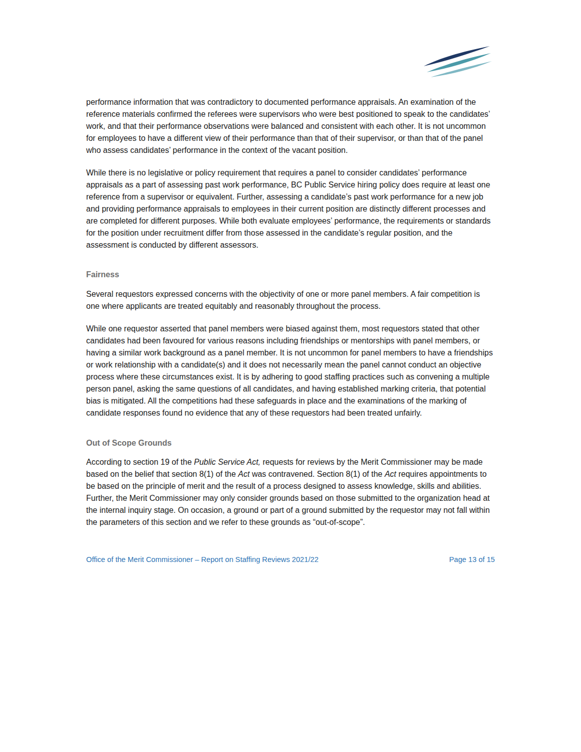performance information that was contradictory to documented performance appraisals. An examination of the reference materials confirmed the referees were supervisors who were best positioned to speak to the candidates’ work, and that their performance observations were balanced and consistent with each other. It is not uncommon for employees to have a different view of their performance than that of their supervisor, or than that of the panel who assess candidates’ performance in the context of the vacant position.
While there is no legislative or policy requirement that requires a panel to consider candidates’ performance appraisals as a part of assessing past work performance, BC Public Service hiring policy does require at least one reference from a supervisor or equivalent. Further, assessing a candidate’s past work performance for a new job and providing performance appraisals to employees in their current position are distinctly different processes and are completed for different purposes. While both evaluate employees’ performance, the requirements or standards for the position under recruitment differ from those assessed in the candidate’s regular position, and the assessment is conducted by different assessors.
Fairness
Several requestors expressed concerns with the objectivity of one or more panel members. A fair competition is one where applicants are treated equitably and reasonably throughout the process.
While one requestor asserted that panel members were biased against them, most requestors stated that other candidates had been favoured for various reasons including friendships or mentorships with panel members, or having a similar work background as a panel member. It is not uncommon for panel members to have a friendships or work relationship with a candidate(s) and it does not necessarily mean the panel cannot conduct an objective process where these circumstances exist. It is by adhering to good staffing practices such as convening a multiple person panel, asking the same questions of all candidates, and having established marking criteria, that potential bias is mitigated. All the competitions had these safeguards in place and the examinations of the marking of candidate responses found no evidence that any of these requestors had been treated unfairly.
Out of Scope Grounds
According to section 19 of the Public Service Act, requests for reviews by the Merit Commissioner may be made based on the belief that section 8(1) of the Act was contravened. Section 8(1) of the Act requires appointments to be based on the principle of merit and the result of a process designed to assess knowledge, skills and abilities. Further, the Merit Commissioner may only consider grounds based on those submitted to the organization head at the internal inquiry stage. On occasion, a ground or part of a ground submitted by the requestor may not fall within the parameters of this section and we refer to these grounds as “out-of-scope”.
Office of the Merit Commissioner – Report on Staffing Reviews 2021/22 Page 13 of 15